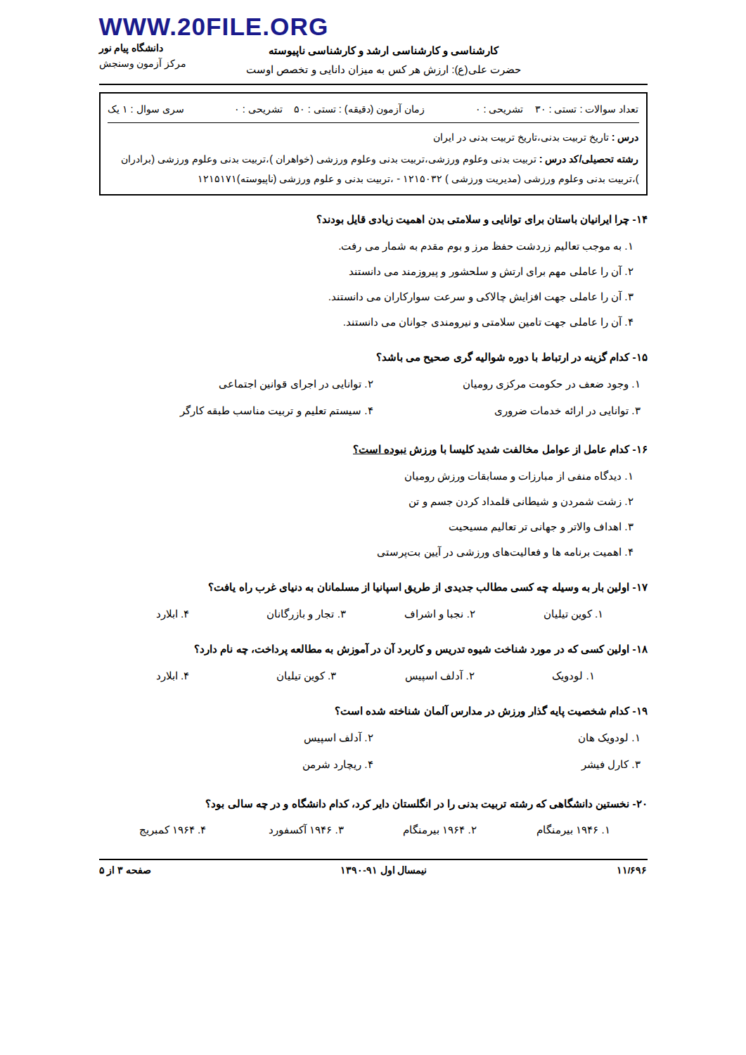WWW.20FILE.ORG
کارشناسی و کارشناسی ارشد و کارشناسی ناپیوسته
حضرت علی(ع): ارزش هر کس به میزان دانایی و تخصص اوست
دانشگاه پیام نور
مرکز آزمون وسنجش
تعداد سوالات : تستی : ۳۰ تشریحی : ۰ زمان آزمون (دقیقه) : تستی : ۵۰ تشریحی : ۰ سری سوال : ۱ یک
درس : تاریخ تربیت بدنی،تاریخ تربیت بدنی در ایران
رشته تحصیلی/کد درس : تربیت بدنی وعلوم ورزشی،تربیت بدنی وعلوم ورزشی (خواهران )،تربیت بدنی وعلوم ورزشی (برادران )،تربیت بدنی وعلوم ورزشی (مدیریت ورزشی ) ۱۲۱۵۰۳۲ - ،تربیت بدنی و علوم ورزشی (ناپیوسته)۱۲۱۵۱۷۱
۱۴- چرا ایرانیان باستان برای توانایی و سلامتی بدن اهمیت زیادی قایل بودند؟
۱. به موجب تعالیم زردشت حفظ مرز و بوم مقدم به شمار می رفت.
۲. آن را عاملی مهم برای ارتش و سلحشور و پیروزمند می دانستند
۳. آن را عاملی جهت افزایش چالاکی و سرعت سوارکاران می دانستند.
۴. آن را عاملی جهت تامین سلامتی و نیرومندی جوانان می دانستند.
۱۵- کدام گزینه در ارتباط با دوره شوالیه گری صحیح می باشد؟
۱. وجود ضعف در حکومت مرکزی رومیان
۲. توانایی در اجرای قوانین اجتماعی
۳. توانایی در ارائه خدمات ضروری
۴. سیستم تعلیم و تربیت مناسب طبقه کارگر
۱۶- کدام عامل از عوامل مخالفت شدید کلیسا با ورزش نبوده است؟
۱. دیدگاه منفی از مبارزات و مسابقات ورزش رومیان
۲. زشت شمردن و شیطانی قلمداد کردن جسم و تن
۳. اهداف والاتر و جهانی تر تعالیم مسیحیت
۴. اهمیت برنامه ها و فعالیت‌های ورزشی در آیین بت‌پرستی
۱۷- اولین بار به وسیله چه کسی مطالب جدیدی از طریق اسپانیا از مسلمانان به دنیای غرب راه یافت؟
۱. کوین تیلیان
۲. نجبا و اشراف
۳. تجار و بازرگانان
۴. ابلارد
۱۸- اولین کسی که در مورد شناخت شیوه تدریس و کاربرد آن در آموزش به مطالعه پرداخت، چه نام دارد؟
۱. لودویک
۲. آدلف اسپیس
۳. کوین تیلیان
۴. ابلارد
۱۹- کدام شخصیت پایه گذار ورزش در مدارس آلمان شناخته شده است؟
۱. لودویک هان
۲. آدلف اسپیس
۳. کارل فیشر
۴. ریچارد شرمن
۲۰- نخستین دانشگاهی که رشته تربیت بدنی را در انگلستان دایر کرد، کدام دانشگاه و در چه سالی بود؟
۱. ۱۹۴۶ بیرمنگام
۲. ۱۹۶۴ بیرمنگام
۳. ۱۹۴۶ آکسفورد
۴. ۱۹۶۴ کمبریج
۱۱/۶۹۶ نیمسال اول ۹۱-۱۳۹۰ صفحه ۳ از ۵